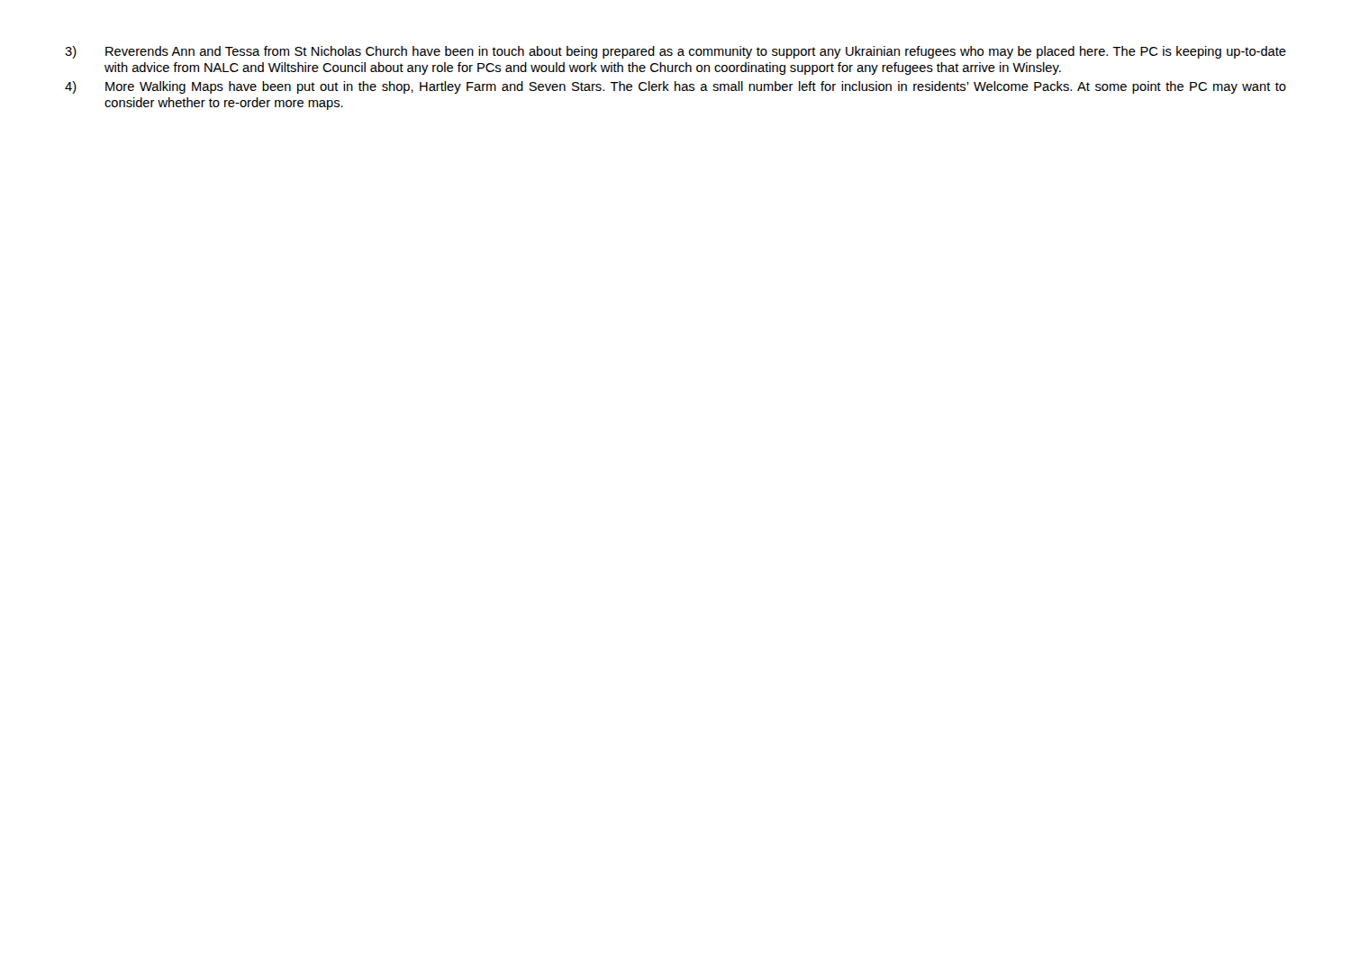3) Reverends Ann and Tessa from St Nicholas Church have been in touch about being prepared as a community to support any Ukrainian refugees who may be placed here. The PC is keeping up-to-date with advice from NALC and Wiltshire Council about any role for PCs and would work with the Church on coordinating support for any refugees that arrive in Winsley.
4) More Walking Maps have been put out in the shop, Hartley Farm and Seven Stars. The Clerk has a small number left for inclusion in residents’ Welcome Packs. At some point the PC may want to consider whether to re-order more maps.